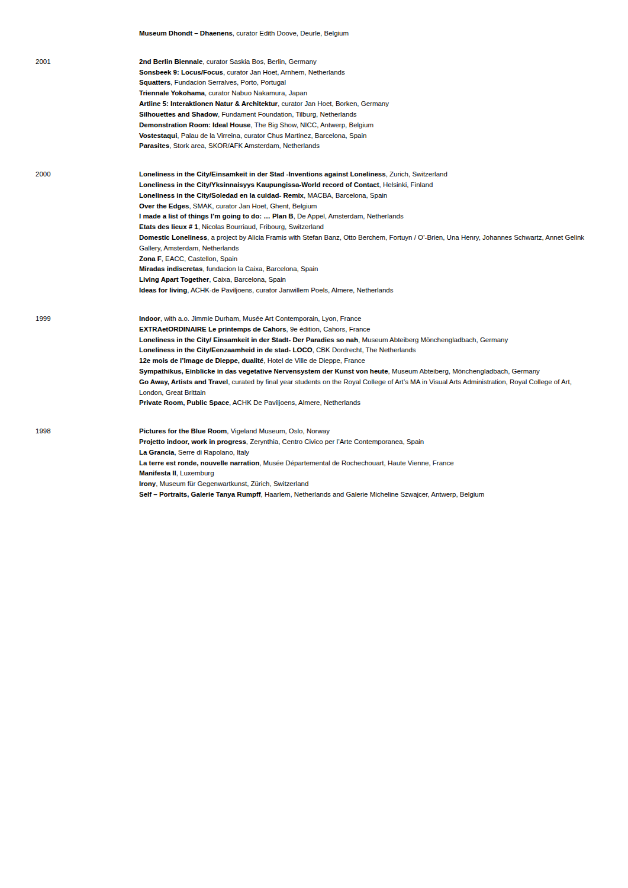| | Museum Dhondt – Dhaenens , curator Edith Doove, Deurle, Belgium |
| 2001 | 2nd Berlin Biennale , curator Saskia Bos, Berlin, Germany Sonsbeek 9: Locus/Focus , curator Jan Hoet, Arnhem, Netherlands Squatters , Fundacion Serralves, Porto, Portugal Triennale Yokohama , curator Nabuo Nakamura, Japan Artline 5: Interaktionen Natur & Architektur , curator Jan Hoet, Borken, Germany Silhouettes and Shadow , Fundament Foundation, Tilburg, Netherlands Demonstration Room: Ideal House , The Big Show, NICC, Antwerp, Belgium Vostestaqui , Palau de la Virreina, curator Chus Martinez, Barcelona, Spain Parasites , Stork area, SKOR/AFK Amsterdam, Netherlands |
| 2000 | Loneliness in the City/Einsamkeit in der Stad -Inventions against Loneliness , Zurich, Switzerland Loneliness in the City/Yksinnaisyys Kaupungissa-World record of Contact , Helsinki, Finland Loneliness in the City/Soledad en la cuidad- Remix , MACBA, Barcelona, Spain Over the Edges , SMAK, curator Jan Hoet, Ghent, Belgium I made a list of things I’m going to do: … Plan B , De Appel, Amsterdam, Netherlands Etats des lieux # 1 , Nicolas Bourriaud, Fribourg, Switzerland Domestic Loneliness , a project by Alicia Framis with Stefan Banz, Otto Berchem, Fortuyn / O’-Brien, Una Henry, Johannes Schwartz, Annet Gelink Gallery, Amsterdam, Netherlands Zona F , EACC, Castellon, Spain Miradas indiscretas , fundacion la Caixa, Barcelona, Spain Living Apart Together , Caixa, Barcelona, Spain Ideas for living , ACHK-de Paviljoens, curator Janwillem Poels, Almere, Netherlands |
| 1999 | Indoor , with a.o. Jimmie Durham, Musée Art Contemporain, Lyon, France EXTRAetORDINAIRE Le printemps de Cahors , 9e édition, Cahors, France Loneliness in the City/ Einsamkeit in der Stadt- Der Paradies so nah , Museum Abteiberg Mönchengladbach, Germany Loneliness in the City/Eenzaamheid in de stad- LOCO , CBK Dordrecht, The Netherlands 12e mois de l’Image de Dieppe, dualité , Hotel de Ville de Dieppe, France Sympathikus, Einblicke in das vegetative Nervensystem der Kunst von heute , Museum Abteiberg, Mönchengladbach, Germany Go Away, Artists and Travel , curated by final year students on the Royal College of Art’s MA in Visual Arts Administration, Royal College of Art, London, Great Brittain Private Room, Public Space , ACHK De Paviljoens, Almere, Netherlands |
| 1998 | Pictures for the Blue Room , Vigeland Museum, Oslo, Norway Projetto indoor, work in progress , Zerynthia, Centro Civico per l’Arte Contemporanea, Spain La Grancia , Serre di Rapolano, Italy La terre est ronde, nouvelle narration , Musée Départemental de Rochechouart, Haute Vienne, France Manifesta II , Luxemburg Irony , Museum für Gegenwartkunst, Zürich, Switzerland Self – Portraits, Galerie Tanya Rumpff , Haarlem, Netherlands and Galerie Micheline Szwajcer, Antwerp, Belgium |